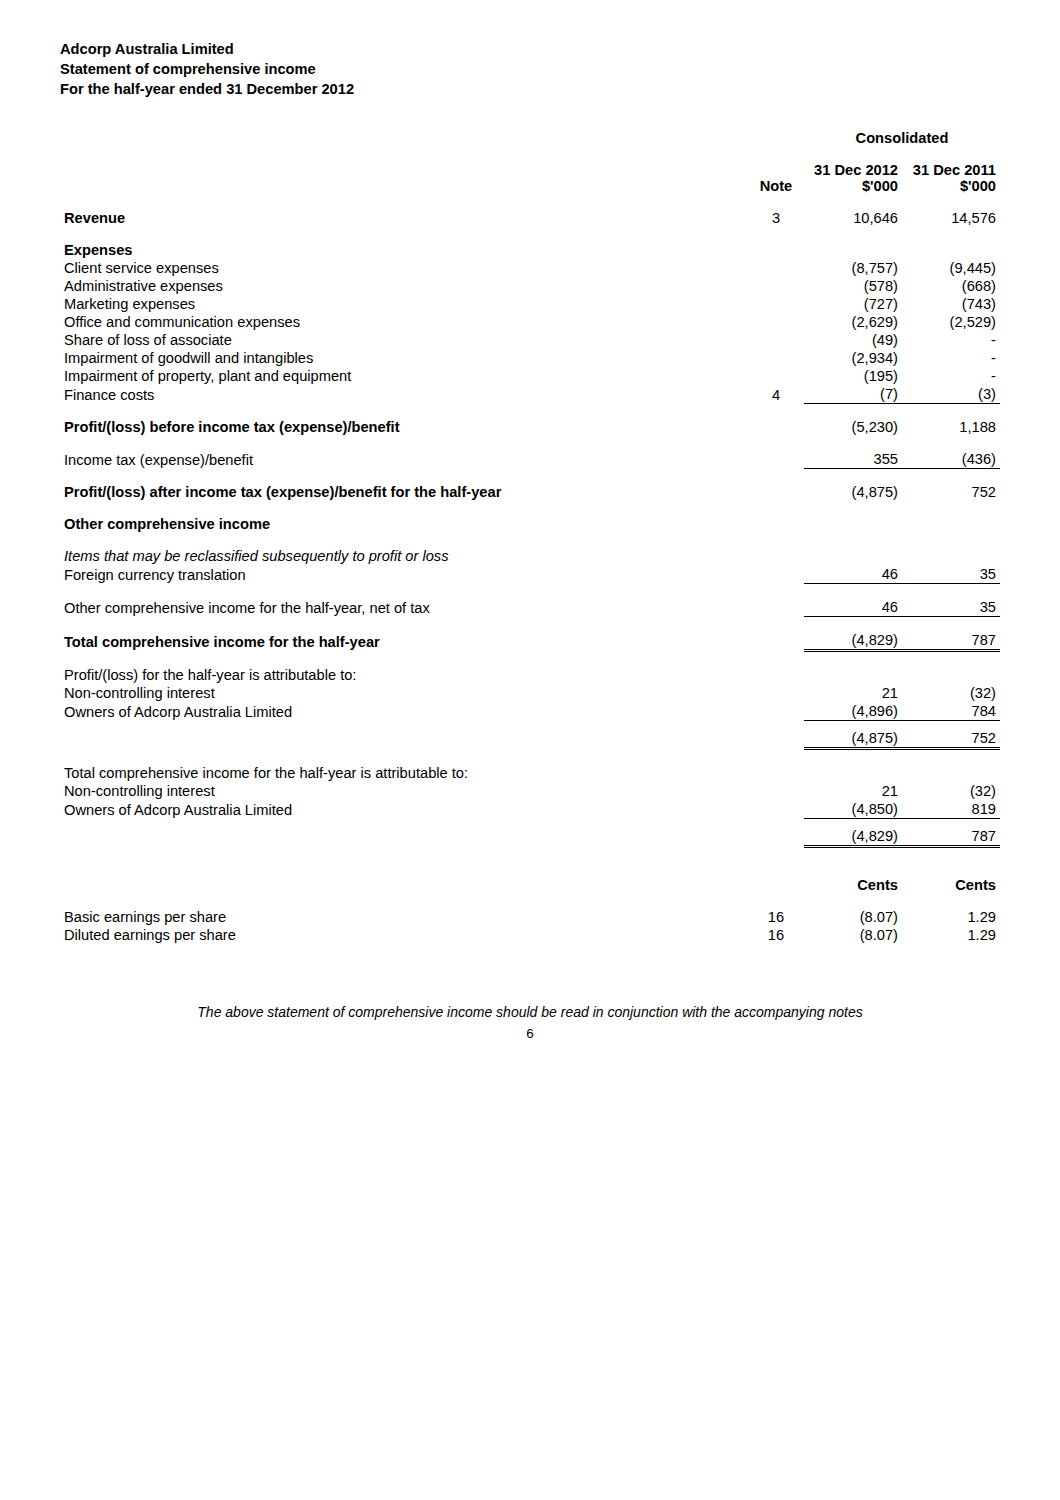Adcorp Australia Limited
Statement of comprehensive income
For the half-year ended 31 December 2012
| | | Consolidated |
| | Note | 31 Dec 2012 $'000 | 31 Dec 2011 $'000 |
| Revenue | 3 | 10,646 | 14,576 |
| Expenses | | | |
| Client service expenses | | (8,757) | (9,445) |
| Administrative expenses | | (578) | (668) |
| Marketing expenses | | (727) | (743) |
| Office and communication expenses | | (2,629) | (2,529) |
| Share of loss of associate | | (49) | - |
| Impairment of goodwill and intangibles | | (2,934) | - |
| Impairment of property, plant and equipment | | (195) | - |
| Finance costs | 4 | (7) | (3) |
| Profit/(loss) before income tax (expense)/benefit | | (5,230) | 1,188 |
| Income tax (expense)/benefit | | 355 | (436) |
| Profit/(loss) after income tax (expense)/benefit for the half-year | | (4,875) | 752 |
| Other comprehensive income | | | |
| Items that may be reclassified subsequently to profit or loss | | | |
| Foreign currency translation | | 46 | 35 |
| Other comprehensive income for the half-year, net of tax | | 46 | 35 |
| Total comprehensive income for the half-year | | (4,829) | 787 |
| Profit/(loss) for the half-year is attributable to: | | | |
| Non-controlling interest | | 21 | (32) |
| Owners of Adcorp Australia Limited | | (4,896) | 784 |
| | | (4,875) | 752 |
| Total comprehensive income for the half-year is attributable to: | | | |
| Non-controlling interest | | 21 | (32) |
| Owners of Adcorp Australia Limited | | (4,850) | 819 |
| | | (4,829) | 787 |
| | | Cents | Cents |
| Basic earnings per share | 16 | (8.07) | 1.29 |
| Diluted earnings per share | 16 | (8.07) | 1.29 |
The above statement of comprehensive income should be read in conjunction with the accompanying notes
6